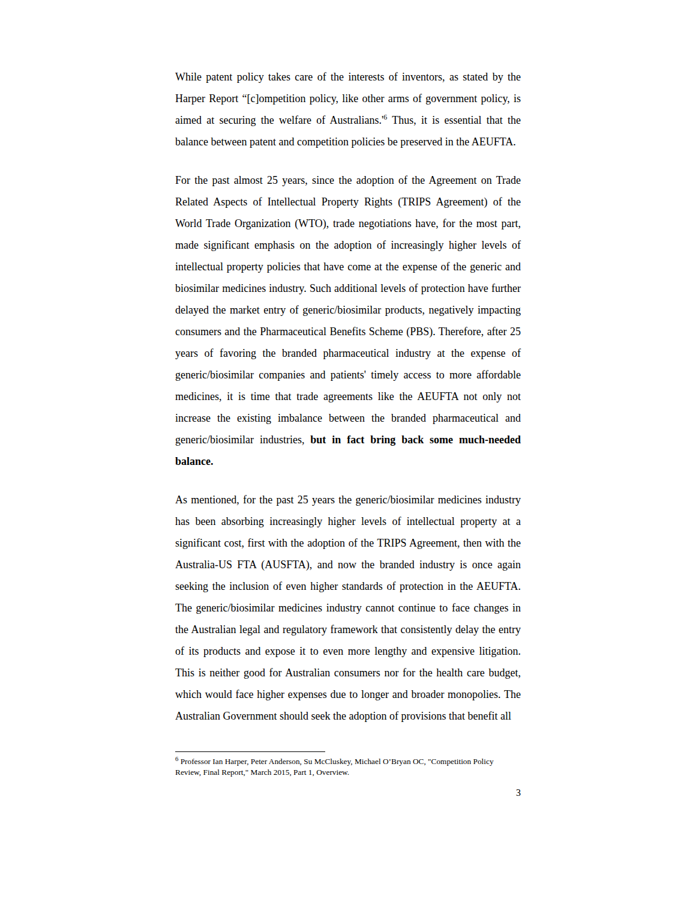While patent policy takes care of the interests of inventors, as stated by the Harper Report “[c]ompetition policy, like other arms of government policy, is aimed at securing the welfare of Australians.'6 Thus, it is essential that the balance between patent and competition policies be preserved in the AEUFTA.
For the past almost 25 years, since the adoption of the Agreement on Trade Related Aspects of Intellectual Property Rights (TRIPS Agreement) of the World Trade Organization (WTO), trade negotiations have, for the most part, made significant emphasis on the adoption of increasingly higher levels of intellectual property policies that have come at the expense of the generic and biosimilar medicines industry. Such additional levels of protection have further delayed the market entry of generic/biosimilar products, negatively impacting consumers and the Pharmaceutical Benefits Scheme (PBS). Therefore, after 25 years of favoring the branded pharmaceutical industry at the expense of generic/biosimilar companies and patients' timely access to more affordable medicines, it is time that trade agreements like the AEUFTA not only not increase the existing imbalance between the branded pharmaceutical and generic/biosimilar industries, but in fact bring back some much-needed balance.
As mentioned, for the past 25 years the generic/biosimilar medicines industry has been absorbing increasingly higher levels of intellectual property at a significant cost, first with the adoption of the TRIPS Agreement, then with the Australia-US FTA (AUSFTA), and now the branded industry is once again seeking the inclusion of even higher standards of protection in the AEUFTA. The generic/biosimilar medicines industry cannot continue to face changes in the Australian legal and regulatory framework that consistently delay the entry of its products and expose it to even more lengthy and expensive litigation. This is neither good for Australian consumers nor for the health care budget, which would face higher expenses due to longer and broader monopolies. The Australian Government should seek the adoption of provisions that benefit all
6 Professor Ian Harper, Peter Anderson, Su McCluskey, Michael O’Bryan OC, "Competition Policy Review, Final Report," March 2015, Part 1, Overview.
3